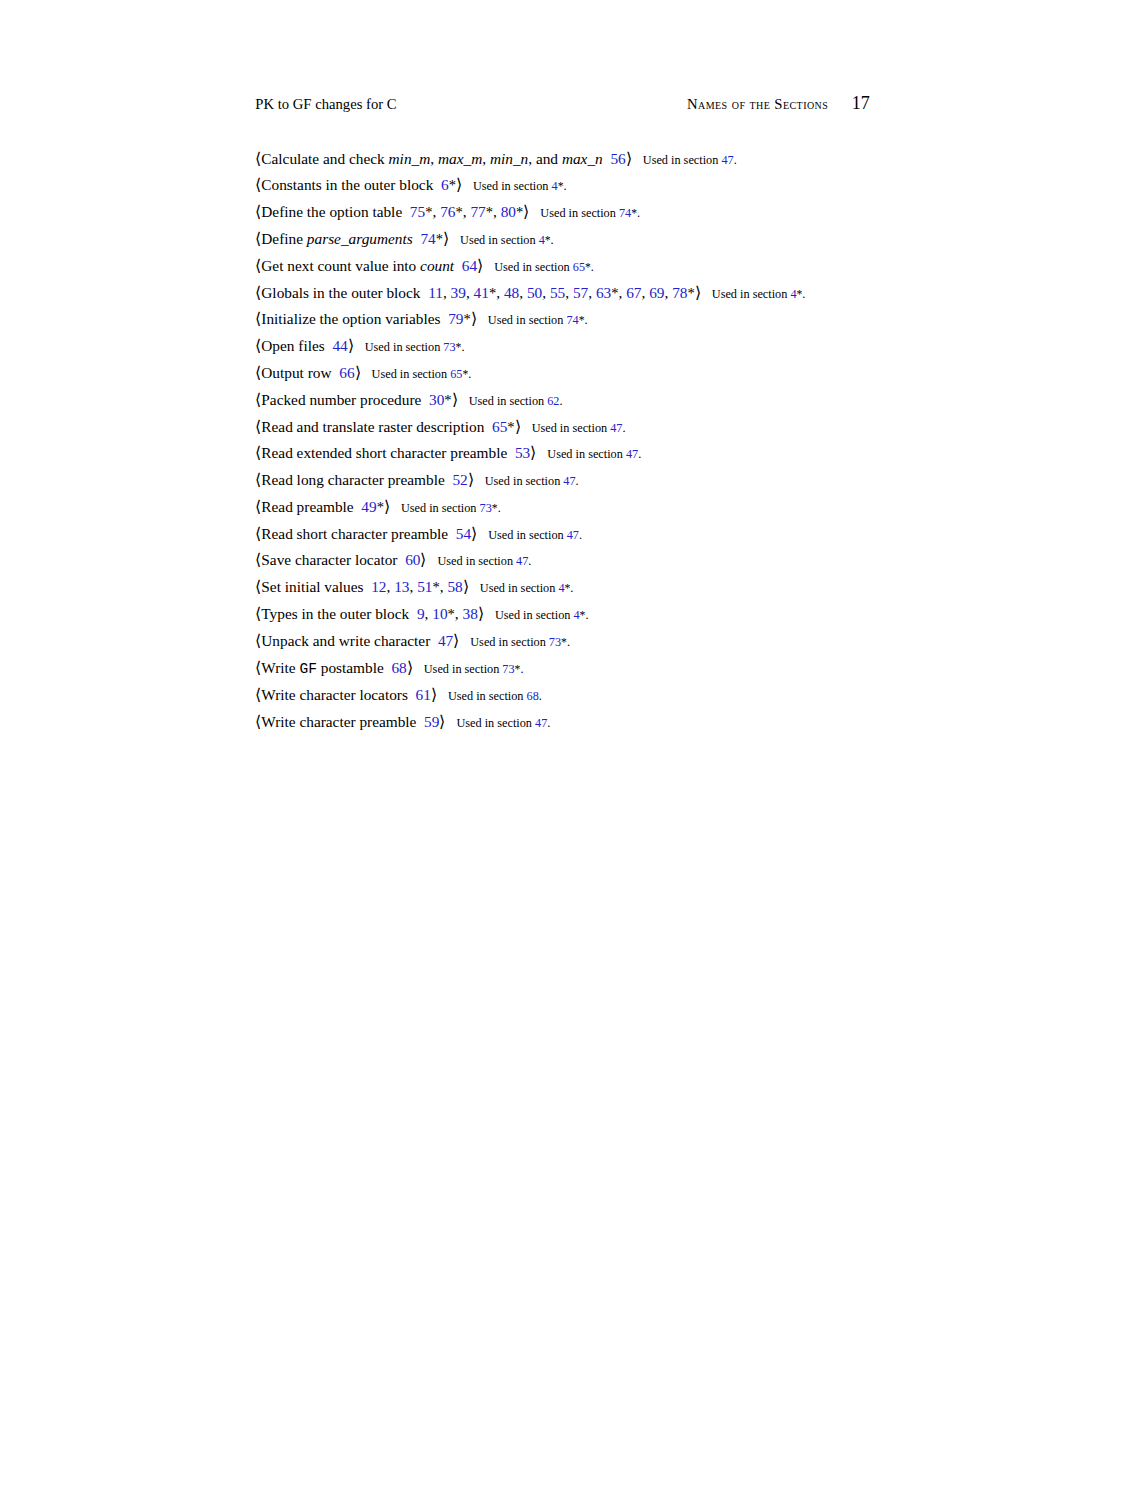PK to GF changes for C
Names of the Sections
17
⟨Calculate and check min_m, max_m, min_n, and max_n 56⟩Used in section 47.
⟨Constants in the outer block 6*⟩Used in section 4*.
⟨Define the option table 75*, 76*, 77*, 80*⟩Used in section 74*.
⟨Define parse_arguments 74*⟩Used in section 4*.
⟨Get next count value into count 64⟩Used in section 65*.
⟨Globals in the outer block 11, 39, 41*, 48, 50, 55, 57, 63*, 67, 69, 78*⟩Used in section 4*.
⟨Initialize the option variables 79*⟩Used in section 74*.
⟨Open files 44⟩Used in section 73*.
⟨Output row 66⟩Used in section 65*.
⟨Packed number procedure 30*⟩Used in section 62.
⟨Read and translate raster description 65*⟩Used in section 47.
⟨Read extended short character preamble 53⟩Used in section 47.
⟨Read long character preamble 52⟩Used in section 47.
⟨Read preamble 49*⟩Used in section 73*.
⟨Read short character preamble 54⟩Used in section 47.
⟨Save character locator 60⟩Used in section 47.
⟨Set initial values 12, 13, 51*, 58⟩Used in section 4*.
⟨Types in the outer block 9, 10*, 38⟩Used in section 4*.
⟨Unpack and write character 47⟩Used in section 73*.
⟨Write GF postamble 68⟩Used in section 73*.
⟨Write character locators 61⟩Used in section 68.
⟨Write character preamble 59⟩Used in section 47.